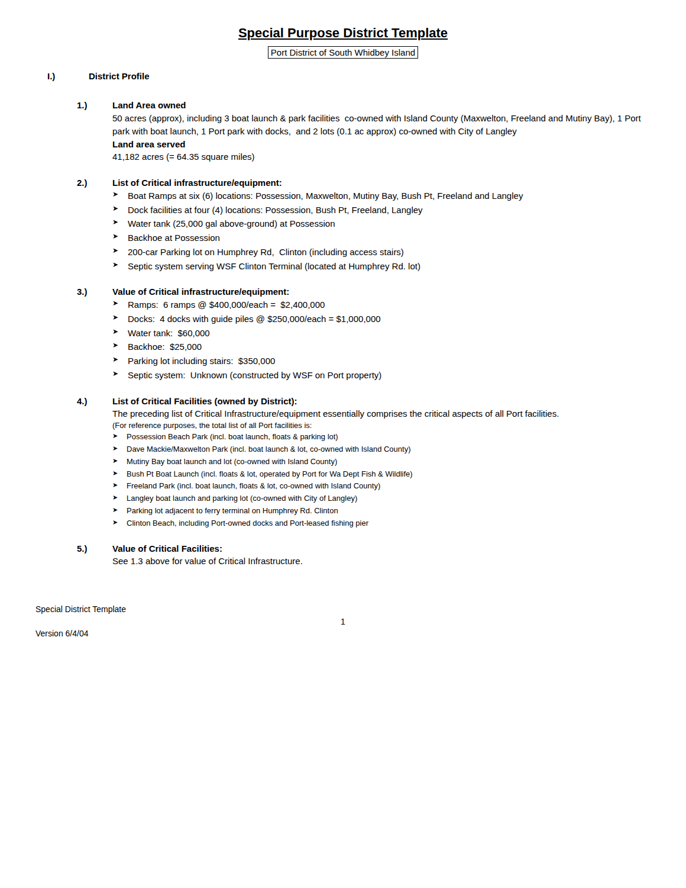Special Purpose District Template
Port District of South Whidbey Island
I.) District Profile
1.) Land Area owned
50 acres (approx), including 3 boat launch & park facilities co-owned with Island County (Maxwelton, Freeland and Mutiny Bay), 1 Port park with boat launch, 1 Port park with docks, and 2 lots (0.1 ac approx) co-owned with City of Langley
Land area served
41,182 acres (= 64.35 square miles)
2.) List of Critical infrastructure/equipment:
Boat Ramps at six (6) locations: Possession, Maxwelton, Mutiny Bay, Bush Pt, Freeland and Langley
Dock facilities at four (4) locations: Possession, Bush Pt, Freeland, Langley
Water tank (25,000 gal above-ground) at Possession
Backhoe at Possession
200-car Parking lot on Humphrey Rd, Clinton (including access stairs)
Septic system serving WSF Clinton Terminal (located at Humphrey Rd. lot)
3.) Value of Critical infrastructure/equipment:
Ramps: 6 ramps @ $400,000/each = $2,400,000
Docks: 4 docks with guide piles @ $250,000/each = $1,000,000
Water tank: $60,000
Backhoe: $25,000
Parking lot including stairs: $350,000
Septic system: Unknown (constructed by WSF on Port property)
4.) List of Critical Facilities (owned by District):
The preceding list of Critical Infrastructure/equipment essentially comprises the critical aspects of all Port facilities.
(For reference purposes, the total list of all Port facilities is:
Possession Beach Park (incl. boat launch, floats & parking lot)
Dave Mackie/Maxwelton Park (incl. boat launch & lot, co-owned with Island County)
Mutiny Bay boat launch and lot (co-owned with Island County)
Bush Pt Boat Launch (incl. floats & lot, operated by Port for Wa Dept Fish & Wildlife)
Freeland Park (incl. boat launch, floats & lot, co-owned with Island County)
Langley boat launch and parking lot (co-owned with City of Langley)
Parking lot adjacent to ferry terminal on Humphrey Rd. Clinton
Clinton Beach, including Port-owned docks and Port-leased fishing pier
5.) Value of Critical Facilities:
See 1.3 above for value of Critical Infrastructure.
Special District Template
1
Version 6/4/04